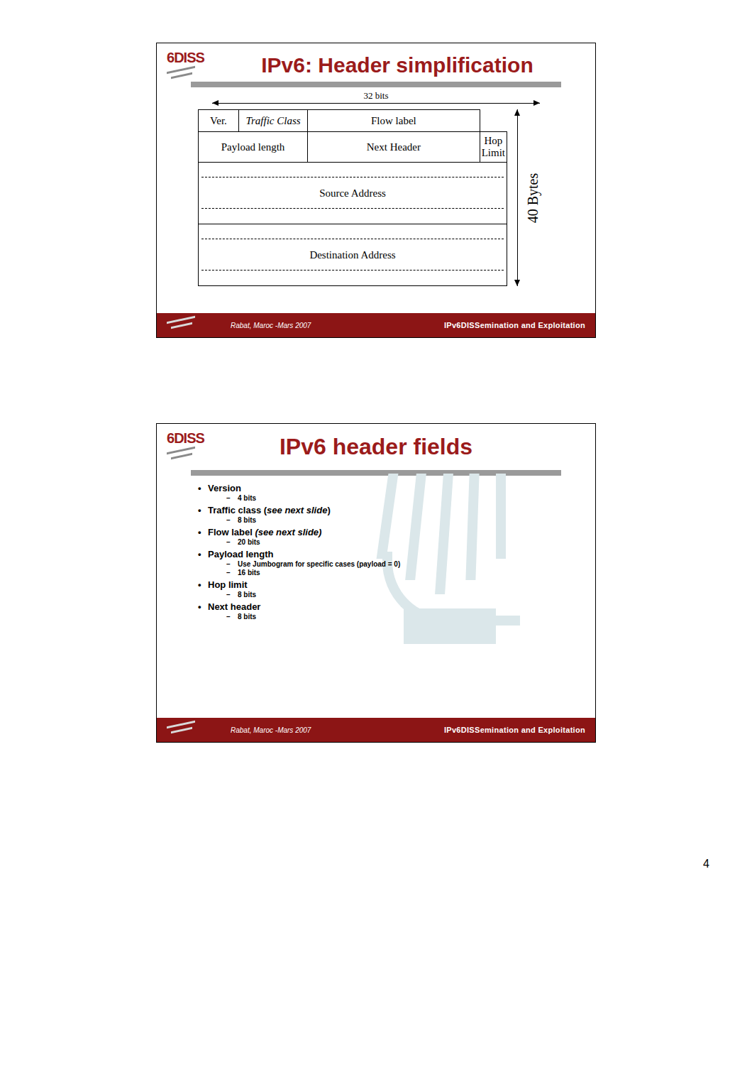6 DISS
IPv6: Header simplification
32 bits
| Ver. | Traffic Class | Flow label |
| Payload length | Next Header | Hop Limit |
Source Address
Destination Address
40 Bytes
Rabat, Maroc -Mars 2007
IPv6DISSemination and Exploitation
6 DISS
IPv6 header fields
Version
4 bits
Traffic class (see next slide)
8 bits
Flow label (see next slide)
20 bits
Payload length
Use Jumbogram for specific cases (payload = 0)
16 bits
Hop limit
8 bits
Next header
8 bits
Rabat, Maroc -Mars 2007
IPv6DISSemination and Exploitation
4